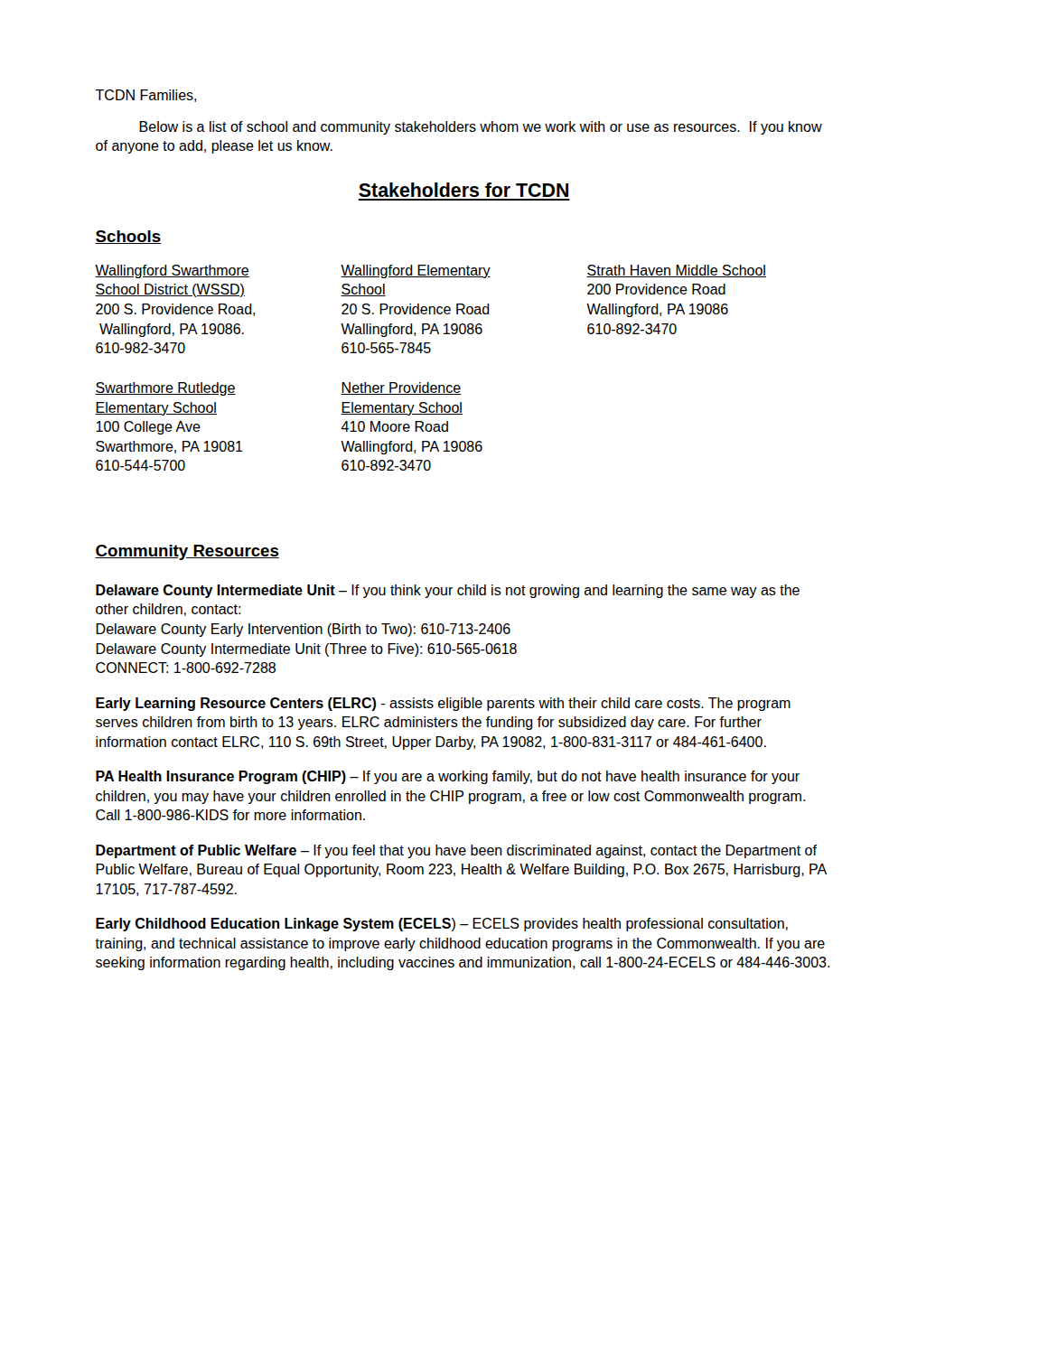TCDN Families,
Below is a list of school and community stakeholders whom we work with or use as resources. If you know of anyone to add, please let us know.
Stakeholders for TCDN
Schools
| Wallingford Swarthmore School District (WSSD) 200 S. Providence Road, Wallingford, PA 19086. 610-982-3470 | Wallingford Elementary School 20 S. Providence Road Wallingford, PA 19086 610-565-7845 | Strath Haven Middle School 200 Providence Road Wallingford, PA 19086 610-892-3470 |
| Swarthmore Rutledge Elementary School 100 College Ave Swarthmore, PA 19081 610-544-5700 | Nether Providence Elementary School 410 Moore Road Wallingford, PA 19086 610-892-3470 | |
Community Resources
Delaware County Intermediate Unit – If you think your child is not growing and learning the same way as the other children, contact:
Delaware County Early Intervention (Birth to Two): 610-713-2406
Delaware County Intermediate Unit (Three to Five): 610-565-0618
CONNECT: 1-800-692-7288
Early Learning Resource Centers (ELRC) - assists eligible parents with their child care costs. The program serves children from birth to 13 years. ELRC administers the funding for subsidized day care. For further information contact ELRC, 110 S. 69th Street, Upper Darby, PA 19082, 1-800-831-3117 or 484-461-6400.
PA Health Insurance Program (CHIP) – If you are a working family, but do not have health insurance for your children, you may have your children enrolled in the CHIP program, a free or low cost Commonwealth program. Call 1-800-986-KIDS for more information.
Department of Public Welfare – If you feel that you have been discriminated against, contact the Department of Public Welfare, Bureau of Equal Opportunity, Room 223, Health & Welfare Building, P.O. Box 2675, Harrisburg, PA 17105, 717-787-4592.
Early Childhood Education Linkage System (ECELS) – ECELS provides health professional consultation, training, and technical assistance to improve early childhood education programs in the Commonwealth. If you are seeking information regarding health, including vaccines and immunization, call 1-800-24-ECELS or 484-446-3003.